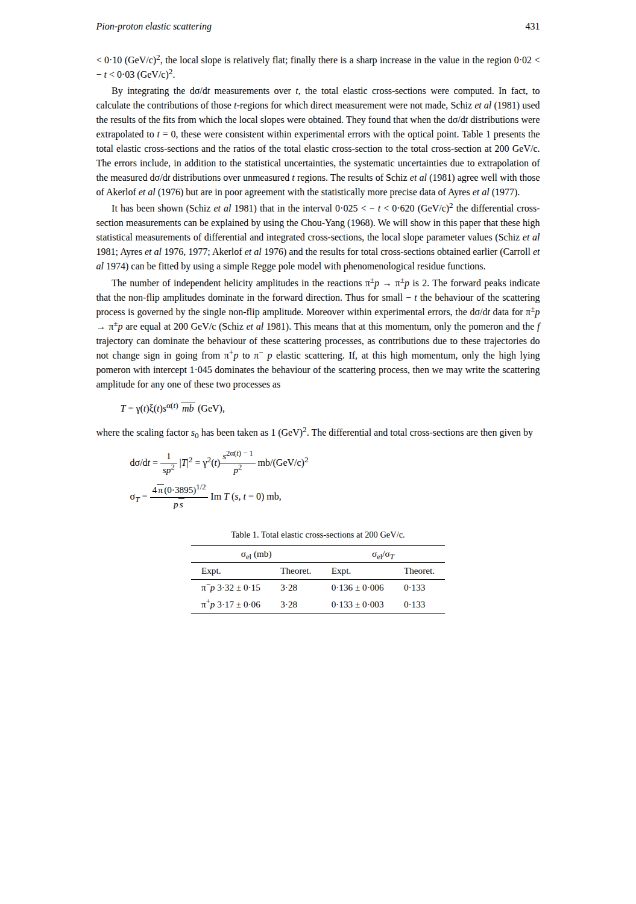Pion-proton elastic scattering 431
< 0·10 (GeV/c)2, the local slope is relatively flat; finally there is a sharp increase in the value in the region 0·02 < − t < 0·03 (GeV/c)2.
By integrating the dσ/dt measurements over t, the total elastic cross-sections were computed. In fact, to calculate the contributions of those t-regions for which direct measurement were not made, Schiz et al (1981) used the results of the fits from which the local slopes were obtained. They found that when the dσ/dt distributions were extrapolated to t = 0, these were consistent within experimental errors with the optical point. Table 1 presents the total elastic cross-sections and the ratios of the total elastic cross-section to the total cross-section at 200 GeV/c. The errors include, in addition to the statistical uncertainties, the systematic uncertainties due to extrapolation of the measured dσ/dt distributions over unmeasured t regions. The results of Schiz et al (1981) agree well with those of Akerlof et al (1976) but are in poor agreement with the statistically more precise data of Ayres et al (1977).
It has been shown (Schiz et al 1981) that in the interval 0·025 < − t < 0·620 (GeV/c)2 the differential cross-section measurements can be explained by using the Chou-Yang (1968). We will show in this paper that these high statistical measurements of differential and integrated cross-sections, the local slope parameter values (Schiz et al 1981; Ayres et al 1976, 1977; Akerlof et al 1976) and the results for total cross-sections obtained earlier (Carroll et al 1974) can be fitted by using a simple Regge pole model with phenomenological residue functions.
The number of independent helicity amplitudes in the reactions π±p → π±p is 2. The forward peaks indicate that the non-flip amplitudes dominate in the forward direction. Thus for small − t the behaviour of the scattering process is governed by the single non-flip amplitude. Moreover within experimental errors, the dσ/dt data for π±p → π±p are equal at 200 GeV/c (Schiz et al 1981). This means that at this momentum, only the pomeron and the f trajectory can dominate the behaviour of these scattering processes, as contributions due to these trajectories do not change sign in going from π+p to π− p elastic scattering. If, at this high momentum, only the high lying pomeron with intercept 1·045 dominates the behaviour of the scattering process, then we may write the scattering amplitude for any one of these two processes as
T = γ(t)ξ(t)sα(t) mb (GeV),
where the scaling factor s0 has been taken as 1 (GeV)2. The differential and total cross-sections are then given by
dσ/dt = 1 sp2 |T|2 = γ2(t)s2α(t) − 1 p2 mb/(GeV/c)2
σT = 4π(0·3895)1/2 ps Im T (s, t = 0) mb,
Table 1. Total elastic cross-sections at 200 GeV/c.
| σ el (mb) | σ el /σ T |
| --- | --- |
| Expt. | Theoret. | Expt. | Theoret. |
| π − p 3·32 ± 0·15 | 3·28 | 0·136 ± 0·006 | 0·133 |
| π + p 3·17 ± 0·06 | 3·28 | 0·133 ± 0·003 | 0·133 |